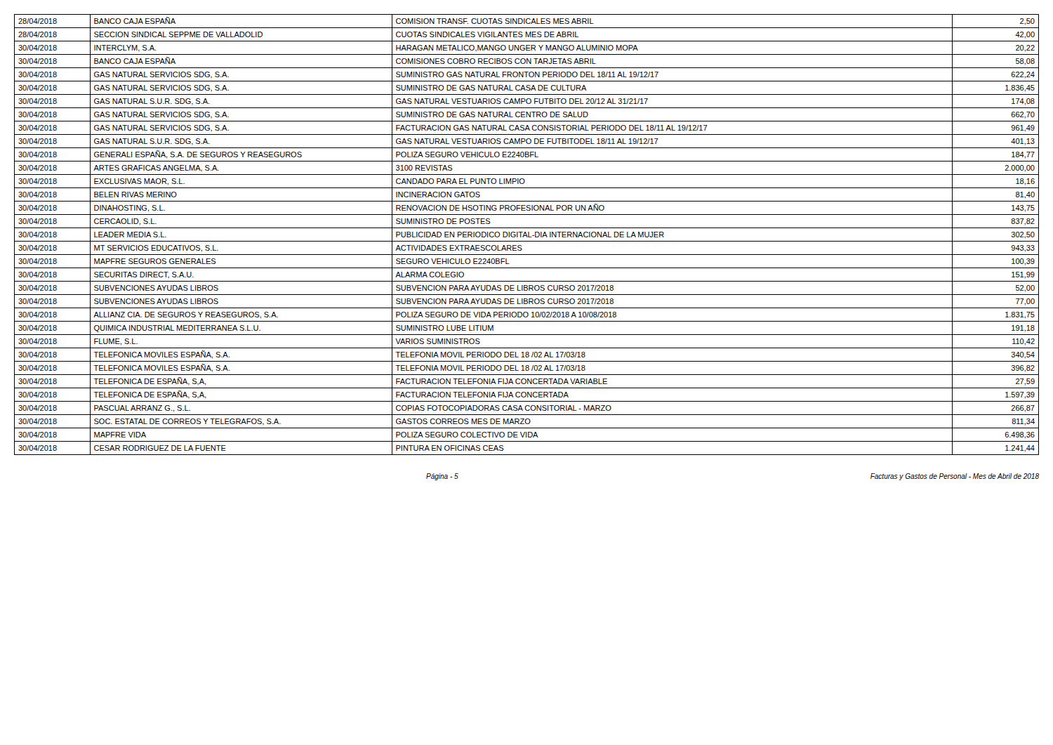| 28/04/2018 | BANCO CAJA ESPAÑA | COMISION TRANSF. CUOTAS SINDICALES MES ABRIL | 2,50 |
| 28/04/2018 | SECCION SINDICAL SEPPME DE VALLADOLID | CUOTAS SINDICALES VIGILANTES MES DE ABRIL | 42,00 |
| 30/04/2018 | INTERCLYM, S.A. | HARAGAN METALICO,MANGO UNGER Y MANGO ALUMINIO MOPA | 20,22 |
| 30/04/2018 | BANCO CAJA ESPAÑA | COMISIONES COBRO RECIBOS CON TARJETAS ABRIL | 58,08 |
| 30/04/2018 | GAS NATURAL SERVICIOS SDG, S.A. | SUMINISTRO GAS NATURAL FRONTON PERIODO DEL 18/11 AL 19/12/17 | 622,24 |
| 30/04/2018 | GAS NATURAL SERVICIOS SDG, S.A. | SUMINISTRO DE GAS NATURAL CASA DE CULTURA | 1.836,45 |
| 30/04/2018 | GAS NATURAL S.U.R. SDG, S.A. | GAS NATURAL VESTUARIOS CAMPO FUTBITO DEL 20/12 AL 31/21/17 | 174,08 |
| 30/04/2018 | GAS NATURAL SERVICIOS SDG, S.A. | SUMINISTRO DE GAS NATURAL CENTRO DE SALUD | 662,70 |
| 30/04/2018 | GAS NATURAL SERVICIOS SDG, S.A. | FACTURACION GAS NATURAL CASA CONSISTORIAL PERIODO DEL 18/11 AL 19/12/17 | 961,49 |
| 30/04/2018 | GAS NATURAL S.U.R. SDG, S.A. | GAS NATURAL VESTUARIOS CAMPO DE FUTBITODEL 18/11 AL 19/12/17 | 401,13 |
| 30/04/2018 | GENERALI ESPAÑA, S.A. DE SEGUROS Y REASEGUROS | POLIZA SEGURO VEHICULO E2240BFL | 184,77 |
| 30/04/2018 | ARTES GRAFICAS ANGELMA, S.A. | 3100 REVISTAS | 2.000,00 |
| 30/04/2018 | EXCLUSIVAS MAOR, S.L. | CANDADO PARA EL PUNTO LIMPIO | 18,16 |
| 30/04/2018 | BELEN RIVAS MERINO | INCINERACION GATOS | 81,40 |
| 30/04/2018 | DINAHOSTING, S.L. | RENOVACION DE HSOTING PROFESIONAL POR UN AÑO | 143,75 |
| 30/04/2018 | CERCAOLID, S.L. | SUMINISTRO DE POSTES | 837,82 |
| 30/04/2018 | LEADER MEDIA S.L. | PUBLICIDAD EN PERIODICO DIGITAL-DIA INTERNACIONAL DE LA MUJER | 302,50 |
| 30/04/2018 | MT SERVICIOS EDUCATIVOS, S.L. | ACTIVIDADES EXTRAESCOLARES | 943,33 |
| 30/04/2018 | MAPFRE SEGUROS GENERALES | SEGURO VEHICULO E2240BFL | 100,39 |
| 30/04/2018 | SECURITAS DIRECT, S.A.U. | ALARMA COLEGIO | 151,99 |
| 30/04/2018 | SUBVENCIONES AYUDAS LIBROS | SUBVENCION PARA AYUDAS DE LIBROS CURSO 2017/2018 | 52,00 |
| 30/04/2018 | SUBVENCIONES AYUDAS LIBROS | SUBVENCION PARA AYUDAS DE LIBROS CURSO 2017/2018 | 77,00 |
| 30/04/2018 | ALLIANZ CIA. DE SEGUROS Y REASEGUROS, S.A. | POLIZA SEGURO DE VIDA PERIODO 10/02/2018 A 10/08/2018 | 1.831,75 |
| 30/04/2018 | QUIMICA INDUSTRIAL MEDITERRANEA S.L.U. | SUMINISTRO LUBE LITIUM | 191,18 |
| 30/04/2018 | FLUME, S.L. | VARIOS SUMINISTROS | 110,42 |
| 30/04/2018 | TELEFONICA MOVILES ESPAÑA, S.A. | TELEFONIA MOVIL PERIODO DEL 18 /02 AL 17/03/18 | 340,54 |
| 30/04/2018 | TELEFONICA MOVILES ESPAÑA, S.A. | TELEFONIA MOVIL PERIODO DEL 18 /02 AL 17/03/18 | 396,82 |
| 30/04/2018 | TELEFONICA DE ESPAÑA, S,A, | FACTURACION TELEFONIA FIJA CONCERTADA VARIABLE | 27,59 |
| 30/04/2018 | TELEFONICA DE ESPAÑA, S,A, | FACTURACION TELEFONIA FIJA CONCERTADA | 1.597,39 |
| 30/04/2018 | PASCUAL ARRANZ G., S.L. | COPIAS FOTOCOPIADORAS CASA CONSITORIAL - MARZO | 266,87 |
| 30/04/2018 | SOC. ESTATAL DE CORREOS Y TELEGRAFOS, S.A. | GASTOS CORREOS MES DE MARZO | 811,34 |
| 30/04/2018 | MAPFRE VIDA | POLIZA SEGURO COLECTIVO DE VIDA | 6.498,36 |
| 30/04/2018 | CESAR RODRIGUEZ DE LA FUENTE | PINTURA EN OFICINAS CEAS | 1.241,44 |
Página - 5
Facturas y Gastos de Personal - Mes de Abril de 2018